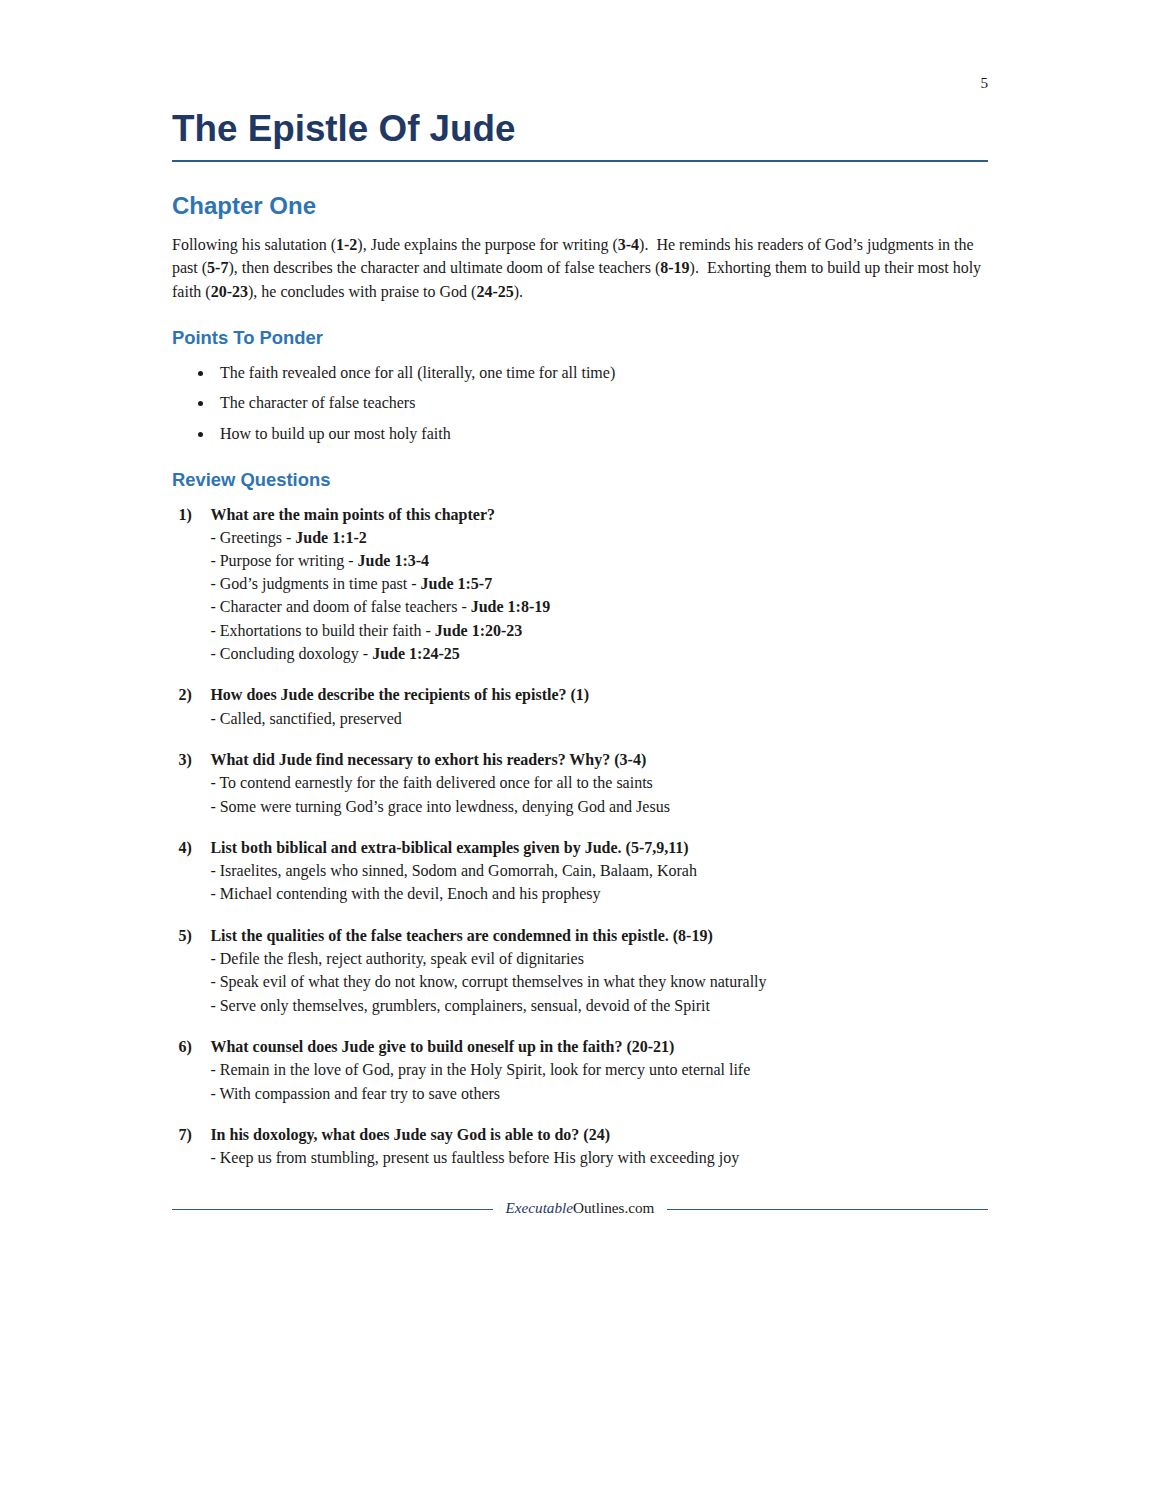5
The Epistle Of Jude
Chapter One
Following his salutation (1-2), Jude explains the purpose for writing (3-4). He reminds his readers of God’s judgments in the past (5-7), then describes the character and ultimate doom of false teachers (8-19). Exhorting them to build up their most holy faith (20-23), he concludes with praise to God (24-25).
Points To Ponder
The faith revealed once for all (literally, one time for all time)
The character of false teachers
How to build up our most holy faith
Review Questions
What are the main points of this chapter?
Greetings - Jude 1:1-2
Purpose for writing - Jude 1:3-4
God’s judgments in time past - Jude 1:5-7
Character and doom of false teachers - Jude 1:8-19
Exhortations to build their faith - Jude 1:20-23
Concluding doxology - Jude 1:24-25
How does Jude describe the recipients of his epistle? (1)
Called, sanctified, preserved
What did Jude find necessary to exhort his readers? Why? (3-4)
To contend earnestly for the faith delivered once for all to the saints
Some were turning God’s grace into lewdness, denying God and Jesus
List both biblical and extra-biblical examples given by Jude. (5-7,9,11)
Israelites, angels who sinned, Sodom and Gomorrah, Cain, Balaam, Korah
Michael contending with the devil, Enoch and his prophesy
List the qualities of the false teachers are condemned in this epistle. (8-19)
Defile the flesh, reject authority, speak evil of dignitaries
Speak evil of what they do not know, corrupt themselves in what they know naturally
Serve only themselves, grumblers, complainers, sensual, devoid of the Spirit
What counsel does Jude give to build oneself up in the faith? (20-21)
Remain in the love of God, pray in the Holy Spirit, look for mercy unto eternal life
With compassion and fear try to save others
In his doxology, what does Jude say God is able to do? (24)
Keep us from stumbling, present us faultless before His glory with exceeding joy
Executable Outlines.com